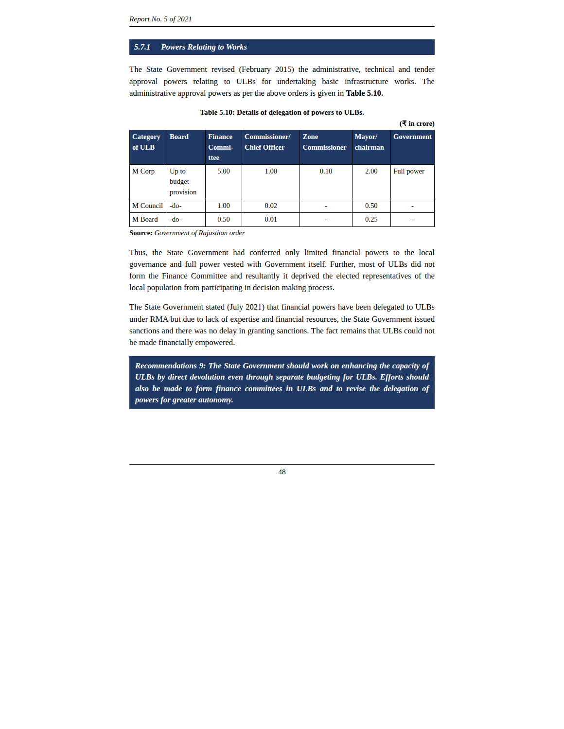Report No. 5 of 2021
5.7.1 Powers Relating to Works
The State Government revised (February 2015) the administrative, technical and tender approval powers relating to ULBs for undertaking basic infrastructure works. The administrative approval powers as per the above orders is given in Table 5.10.
Table 5.10: Details of delegation of powers to ULBs.
(₹ in crore)
| Category of ULB | Board | Finance Commi-ttee | Commissioner/ Chief Officer | Zone Commissioner | Mayor/ chairman | Government |
| --- | --- | --- | --- | --- | --- | --- |
| M Corp | Up to budget provision | 5.00 | 1.00 | 0.10 | 2.00 | Full power |
| M Council | -do- | 1.00 | 0.02 | - | 0.50 | - |
| M Board | -do- | 0.50 | 0.01 | - | 0.25 | - |
Source: Government of Rajasthan order
Thus, the State Government had conferred only limited financial powers to the local governance and full power vested with Government itself. Further, most of ULBs did not form the Finance Committee and resultantly it deprived the elected representatives of the local population from participating in decision making process.
The State Government stated (July 2021) that financial powers have been delegated to ULBs under RMA but due to lack of expertise and financial resources, the State Government issued sanctions and there was no delay in granting sanctions. The fact remains that ULBs could not be made financially empowered.
Recommendations 9: The State Government should work on enhancing the capacity of ULBs by direct devolution even through separate budgeting for ULBs. Efforts should also be made to form finance committees in ULBs and to revise the delegation of powers for greater autonomy.
48